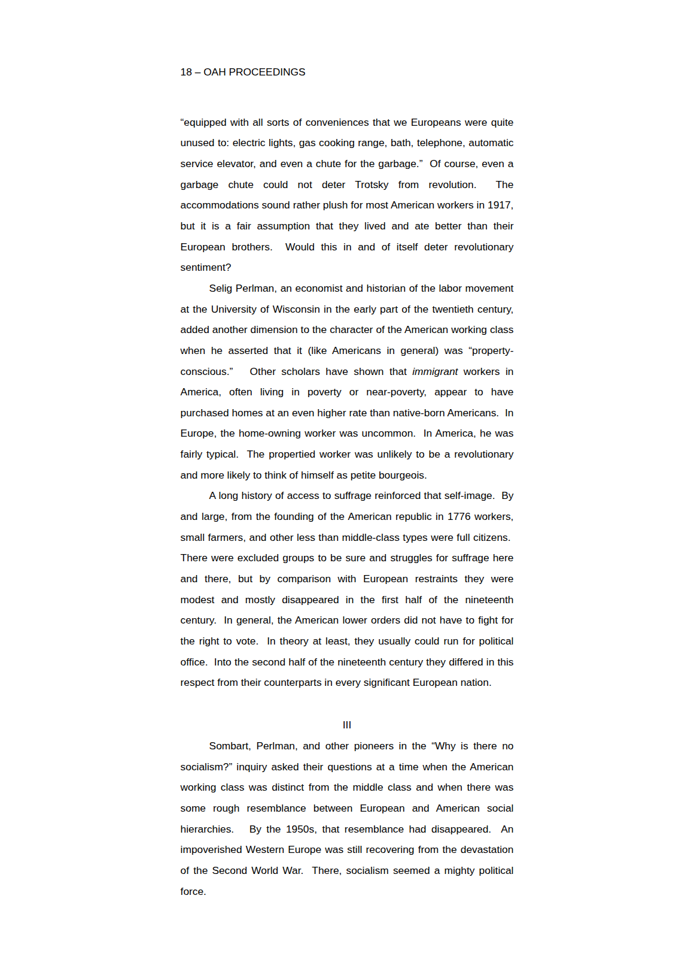18 – OAH PROCEEDINGS
“equipped with all sorts of conveniences that we Europeans were quite unused to: electric lights, gas cooking range, bath, telephone, automatic service elevator, and even a chute for the garbage.” Of course, even a garbage chute could not deter Trotsky from revolution. The accommodations sound rather plush for most American workers in 1917, but it is a fair assumption that they lived and ate better than their European brothers. Would this in and of itself deter revolutionary sentiment?
Selig Perlman, an economist and historian of the labor movement at the University of Wisconsin in the early part of the twentieth century, added another dimension to the character of the American working class when he asserted that it (like Americans in general) was “property-conscious.” Other scholars have shown that immigrant workers in America, often living in poverty or near-poverty, appear to have purchased homes at an even higher rate than native-born Americans. In Europe, the home-owning worker was uncommon. In America, he was fairly typical. The propertied worker was unlikely to be a revolutionary and more likely to think of himself as petite bourgeois.
A long history of access to suffrage reinforced that self-image. By and large, from the founding of the American republic in 1776 workers, small farmers, and other less than middle-class types were full citizens. There were excluded groups to be sure and struggles for suffrage here and there, but by comparison with European restraints they were modest and mostly disappeared in the first half of the nineteenth century. In general, the American lower orders did not have to fight for the right to vote. In theory at least, they usually could run for political office. Into the second half of the nineteenth century they differed in this respect from their counterparts in every significant European nation.
III
Sombart, Perlman, and other pioneers in the “Why is there no socialism?” inquiry asked their questions at a time when the American working class was distinct from the middle class and when there was some rough resemblance between European and American social hierarchies. By the 1950s, that resemblance had disappeared. An impoverished Western Europe was still recovering from the devastation of the Second World War. There, socialism seemed a mighty political force.